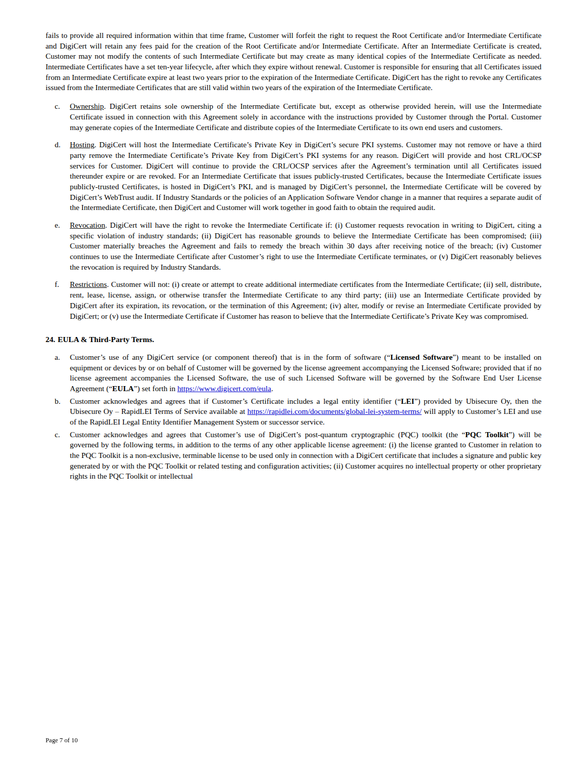fails to provide all required information within that time frame, Customer will forfeit the right to request the Root Certificate and/or Intermediate Certificate and DigiCert will retain any fees paid for the creation of the Root Certificate and/or Intermediate Certificate. After an Intermediate Certificate is created, Customer may not modify the contents of such Intermediate Certificate but may create as many identical copies of the Intermediate Certificate as needed. Intermediate Certificates have a set ten-year lifecycle, after which they expire without renewal. Customer is responsible for ensuring that all Certificates issued from an Intermediate Certificate expire at least two years prior to the expiration of the Intermediate Certificate. DigiCert has the right to revoke any Certificates issued from the Intermediate Certificates that are still valid within two years of the expiration of the Intermediate Certificate.
c. Ownership. DigiCert retains sole ownership of the Intermediate Certificate but, except as otherwise provided herein, will use the Intermediate Certificate issued in connection with this Agreement solely in accordance with the instructions provided by Customer through the Portal. Customer may generate copies of the Intermediate Certificate and distribute copies of the Intermediate Certificate to its own end users and customers.
d. Hosting. DigiCert will host the Intermediate Certificate’s Private Key in DigiCert’s secure PKI systems. Customer may not remove or have a third party remove the Intermediate Certificate’s Private Key from DigiCert’s PKI systems for any reason. DigiCert will provide and host CRL/OCSP services for Customer. DigiCert will continue to provide the CRL/OCSP services after the Agreement’s termination until all Certificates issued thereunder expire or are revoked. For an Intermediate Certificate that issues publicly-trusted Certificates, because the Intermediate Certificate issues publicly-trusted Certificates, is hosted in DigiCert’s PKI, and is managed by DigiCert’s personnel, the Intermediate Certificate will be covered by DigiCert’s WebTrust audit. If Industry Standards or the policies of an Application Software Vendor change in a manner that requires a separate audit of the Intermediate Certificate, then DigiCert and Customer will work together in good faith to obtain the required audit.
e. Revocation. DigiCert will have the right to revoke the Intermediate Certificate if: (i) Customer requests revocation in writing to DigiCert, citing a specific violation of industry standards; (ii) DigiCert has reasonable grounds to believe the Intermediate Certificate has been compromised; (iii) Customer materially breaches the Agreement and fails to remedy the breach within 30 days after receiving notice of the breach; (iv) Customer continues to use the Intermediate Certificate after Customer’s right to use the Intermediate Certificate terminates, or (v) DigiCert reasonably believes the revocation is required by Industry Standards.
f. Restrictions. Customer will not: (i) create or attempt to create additional intermediate certificates from the Intermediate Certificate; (ii) sell, distribute, rent, lease, license, assign, or otherwise transfer the Intermediate Certificate to any third party; (iii) use an Intermediate Certificate provided by DigiCert after its expiration, its revocation, or the termination of this Agreement; (iv) alter, modify or revise an Intermediate Certificate provided by DigiCert; or (v) use the Intermediate Certificate if Customer has reason to believe that the Intermediate Certificate’s Private Key was compromised.
24. EULA & Third-Party Terms.
a. Customer’s use of any DigiCert service (or component thereof) that is in the form of software (“Licensed Software”) meant to be installed on equipment or devices by or on behalf of Customer will be governed by the license agreement accompanying the Licensed Software; provided that if no license agreement accompanies the Licensed Software, the use of such Licensed Software will be governed by the Software End User License Agreement (“EULA”) set forth in https://www.digicert.com/eula.
b. Customer acknowledges and agrees that if Customer’s Certificate includes a legal entity identifier (“LEI”) provided by Ubisecure Oy, then the Ubisecure Oy – RapidLEI Terms of Service available at https://rapidlei.com/documents/global-lei-system-terms/ will apply to Customer’s LEI and use of the RapidLEI Legal Entity Identifier Management System or successor service.
c. Customer acknowledges and agrees that Customer’s use of DigiCert’s post-quantum cryptographic (PQC) toolkit (the “PQC Toolkit”) will be governed by the following terms, in addition to the terms of any other applicable license agreement: (i) the license granted to Customer in relation to the PQC Toolkit is a non-exclusive, terminable license to be used only in connection with a DigiCert certificate that includes a signature and public key generated by or with the PQC Toolkit or related testing and configuration activities; (ii) Customer acquires no intellectual property or other proprietary rights in the PQC Toolkit or intellectual
Page 7 of 10